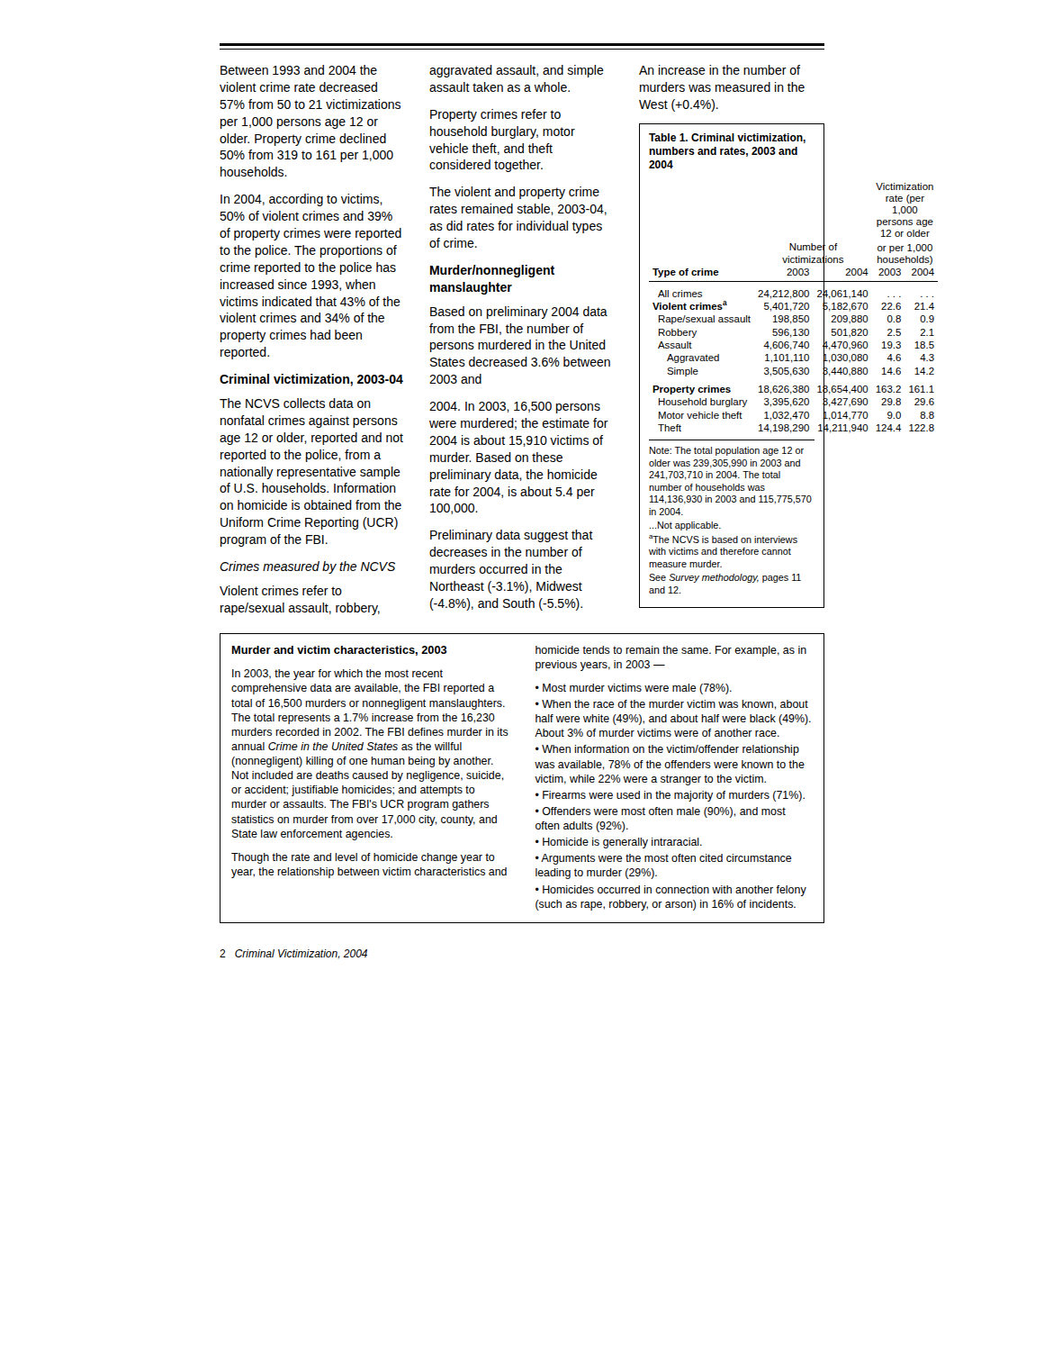Between 1993 and 2004 the violent crime rate decreased 57% from 50 to 21 victimizations per 1,000 persons age 12 or older. Property crime declined 50% from 319 to 161 per 1,000 households.
In 2004, according to victims, 50% of violent crimes and 39% of property crimes were reported to the police. The proportions of crime reported to the police has increased since 1993, when victims indicated that 43% of the violent crimes and 34% of the property crimes had been reported.
Criminal victimization, 2003-04
The NCVS collects data on nonfatal crimes against persons age 12 or older, reported and not reported to the police, from a nationally representative sample of U.S. households. Information on homicide is obtained from the Uniform Crime Reporting (UCR) program of the FBI.
Crimes measured by the NCVS
Violent crimes refer to rape/sexual assault, robbery, aggravated assault, and simple assault taken as a whole.
Property crimes refer to household burglary, motor vehicle theft, and theft considered together.
The violent and property crime rates remained stable, 2003-04, as did rates for individual types of crime.
Murder/nonnegligent manslaughter
Based on preliminary 2004 data from the FBI, the number of persons murdered in the United States decreased 3.6% between 2003 and
2004. In 2003, 16,500 persons were murdered; the estimate for 2004 is about 15,910 victims of murder. Based on these preliminary data, the homicide rate for 2004, is about 5.4 per 100,000.
Preliminary data suggest that decreases in the number of murders occurred in the Northeast (-3.1%), Midwest (-4.8%), and South (-5.5%).
An increase in the number of murders was measured in the West (+0.4%).
Table 1. Criminal victimization, numbers and rates, 2003 and 2004
| | | Victimization rate (per 1,000 persons age 12 or older |
| --- | --- | --- |
| | Number of victimizations | or per 1,000 households) |
| Type of crime | 2003 | 2004 | 2003 | 2004 |
| All crimes | 24,212,800 | 24,061,140 | . . . | . . . |
| Violent crimes a | 5,401,720 | 5,182,670 | 22.6 | 21.4 |
| Rape/sexual assault | 198,850 | 209,880 | 0.8 | 0.9 |
| Robbery | 596,130 | 501,820 | 2.5 | 2.1 |
| Assault | 4,606,740 | 4,470,960 | 19.3 | 18.5 |
| Aggravated | 1,101,110 | 1,030,080 | 4.6 | 4.3 |
| Simple | 3,505,630 | 3,440,880 | 14.6 | 14.2 |
| Property crimes | 18,626,380 | 18,654,400 | 163.2 | 161.1 |
| Household burglary | 3,395,620 | 3,427,690 | 29.8 | 29.6 |
| Motor vehicle theft | 1,032,470 | 1,014,770 | 9.0 | 8.8 |
| Theft | 14,198,290 | 14,211,940 | 124.4 | 122.8 |
Note: The total population age 12 or older was 239,305,990 in 2003 and 241,703,710 in 2004. The total number of households was 114,136,930 in 2003 and 115,775,570 in 2004.
...Not applicable.
aThe NCVS is based on interviews with victims and therefore cannot measure murder.
See Survey methodology, pages 11 and 12.
Murder and victim characteristics, 2003
In 2003, the year for which the most recent comprehensive data are available, the FBI reported a total of 16,500 murders or nonnegligent manslaughters. The total represents a 1.7% increase from the 16,230 murders recorded in 2002. The FBI defines murder in its annual Crime in the United States as the willful (nonnegligent) killing of one human being by another. Not included are deaths caused by negligence, suicide, or accident; justifiable homicides; and attempts to murder or assaults. The FBI's UCR program gathers statistics on murder from over 17,000 city, county, and State law enforcement agencies.
Though the rate and level of homicide change year to year, the relationship between victim characteristics and
homicide tends to remain the same. For example, as in previous years, in 2003 —
• Most murder victims were male (78%).
• When the race of the murder victim was known, about half were white (49%), and about half were black (49%). About 3% of murder victims were of another race.
• When information on the victim/offender relationship was available, 78% of the offenders were known to the victim, while 22% were a stranger to the victim.
• Firearms were used in the majority of murders (71%).
• Offenders were most often male (90%), and most often adults (92%).
• Homicide is generally intraracial.
• Arguments were the most often cited circumstance leading to murder (29%).
• Homicides occurred in connection with another felony (such as rape, robbery, or arson) in 16% of incidents.
2 Criminal Victimization, 2004